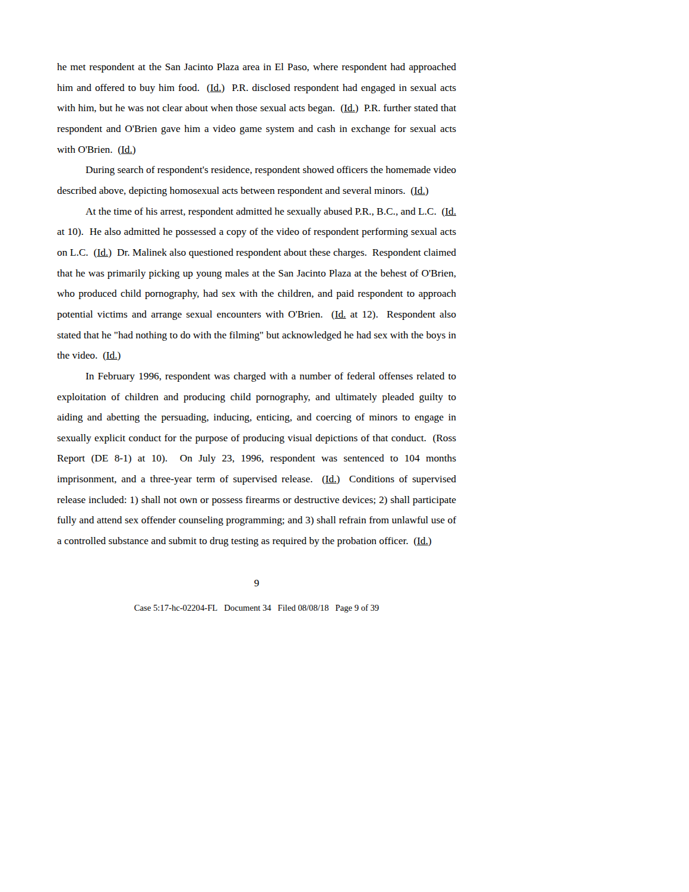he met respondent at the San Jacinto Plaza area in El Paso, where respondent had approached him and offered to buy him food. (Id.) P.R. disclosed respondent had engaged in sexual acts with him, but he was not clear about when those sexual acts began. (Id.) P.R. further stated that respondent and O'Brien gave him a video game system and cash in exchange for sexual acts with O'Brien. (Id.)
During search of respondent's residence, respondent showed officers the homemade video described above, depicting homosexual acts between respondent and several minors. (Id.)
At the time of his arrest, respondent admitted he sexually abused P.R., B.C., and L.C. (Id. at 10). He also admitted he possessed a copy of the video of respondent performing sexual acts on L.C. (Id.) Dr. Malinek also questioned respondent about these charges. Respondent claimed that he was primarily picking up young males at the San Jacinto Plaza at the behest of O'Brien, who produced child pornography, had sex with the children, and paid respondent to approach potential victims and arrange sexual encounters with O'Brien. (Id. at 12). Respondent also stated that he "had nothing to do with the filming" but acknowledged he had sex with the boys in the video. (Id.)
In February 1996, respondent was charged with a number of federal offenses related to exploitation of children and producing child pornography, and ultimately pleaded guilty to aiding and abetting the persuading, inducing, enticing, and coercing of minors to engage in sexually explicit conduct for the purpose of producing visual depictions of that conduct. (Ross Report (DE 8-1) at 10). On July 23, 1996, respondent was sentenced to 104 months imprisonment, and a three-year term of supervised release. (Id.) Conditions of supervised release included: 1) shall not own or possess firearms or destructive devices; 2) shall participate fully and attend sex offender counseling programming; and 3) shall refrain from unlawful use of a controlled substance and submit to drug testing as required by the probation officer. (Id.)
9
Case 5:17-hc-02204-FL Document 34 Filed 08/08/18 Page 9 of 39